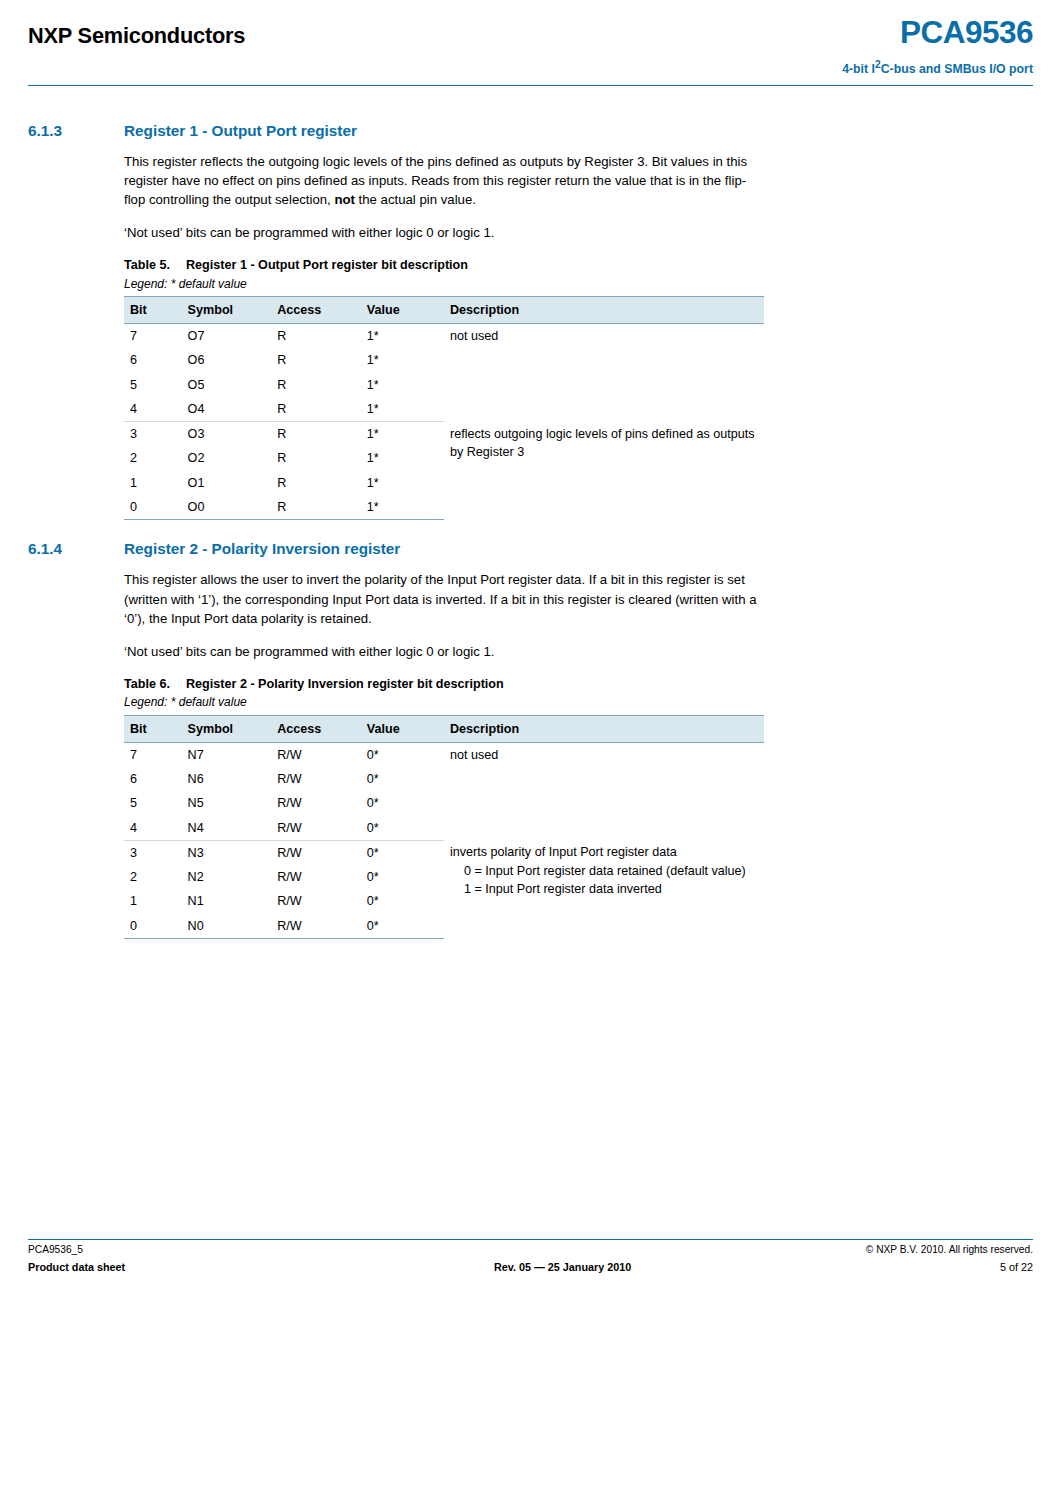NXP Semiconductors
PCA9536
4-bit I2C-bus and SMBus I/O port
6.1.3 Register 1 - Output Port register
This register reflects the outgoing logic levels of the pins defined as outputs by Register 3. Bit values in this register have no effect on pins defined as inputs. Reads from this register return the value that is in the flip-flop controlling the output selection, not the actual pin value.
‘Not used’ bits can be programmed with either logic 0 or logic 1.
Table 5. Register 1 - Output Port register bit description
Legend: * default value
| Bit | Symbol | Access | Value | Description |
| --- | --- | --- | --- | --- |
| 7 | O7 | R | 1* | not used |
| 6 | O6 | R | 1* |
| 5 | O5 | R | 1* |
| 4 | O4 | R | 1* |
| 3 | O3 | R | 1* | reflects outgoing logic levels of pins defined as outputs by Register 3 |
| 2 | O2 | R | 1* |
| 1 | O1 | R | 1* |
| 0 | O0 | R | 1* |
6.1.4 Register 2 - Polarity Inversion register
This register allows the user to invert the polarity of the Input Port register data. If a bit in this register is set (written with ‘1’), the corresponding Input Port data is inverted. If a bit in this register is cleared (written with a ‘0’), the Input Port data polarity is retained.
‘Not used’ bits can be programmed with either logic 0 or logic 1.
Table 6. Register 2 - Polarity Inversion register bit description
Legend: * default value
| Bit | Symbol | Access | Value | Description |
| --- | --- | --- | --- | --- |
| 7 | N7 | R/W | 0* | not used |
| 6 | N6 | R/W | 0* |
| 5 | N5 | R/W | 0* |
| 4 | N4 | R/W | 0* |
| 3 | N3 | R/W | 0* | inverts polarity of Input Port register data 0 = Input Port register data retained (default value) 1 = Input Port register data inverted |
| 2 | N2 | R/W | 0* |
| 1 | N1 | R/W | 0* |
| 0 | N0 | R/W | 0* |
PCA9536_5 © NXP B.V. 2010. All rights reserved.
Product data sheet Rev. 05 — 25 January 2010 5 of 22